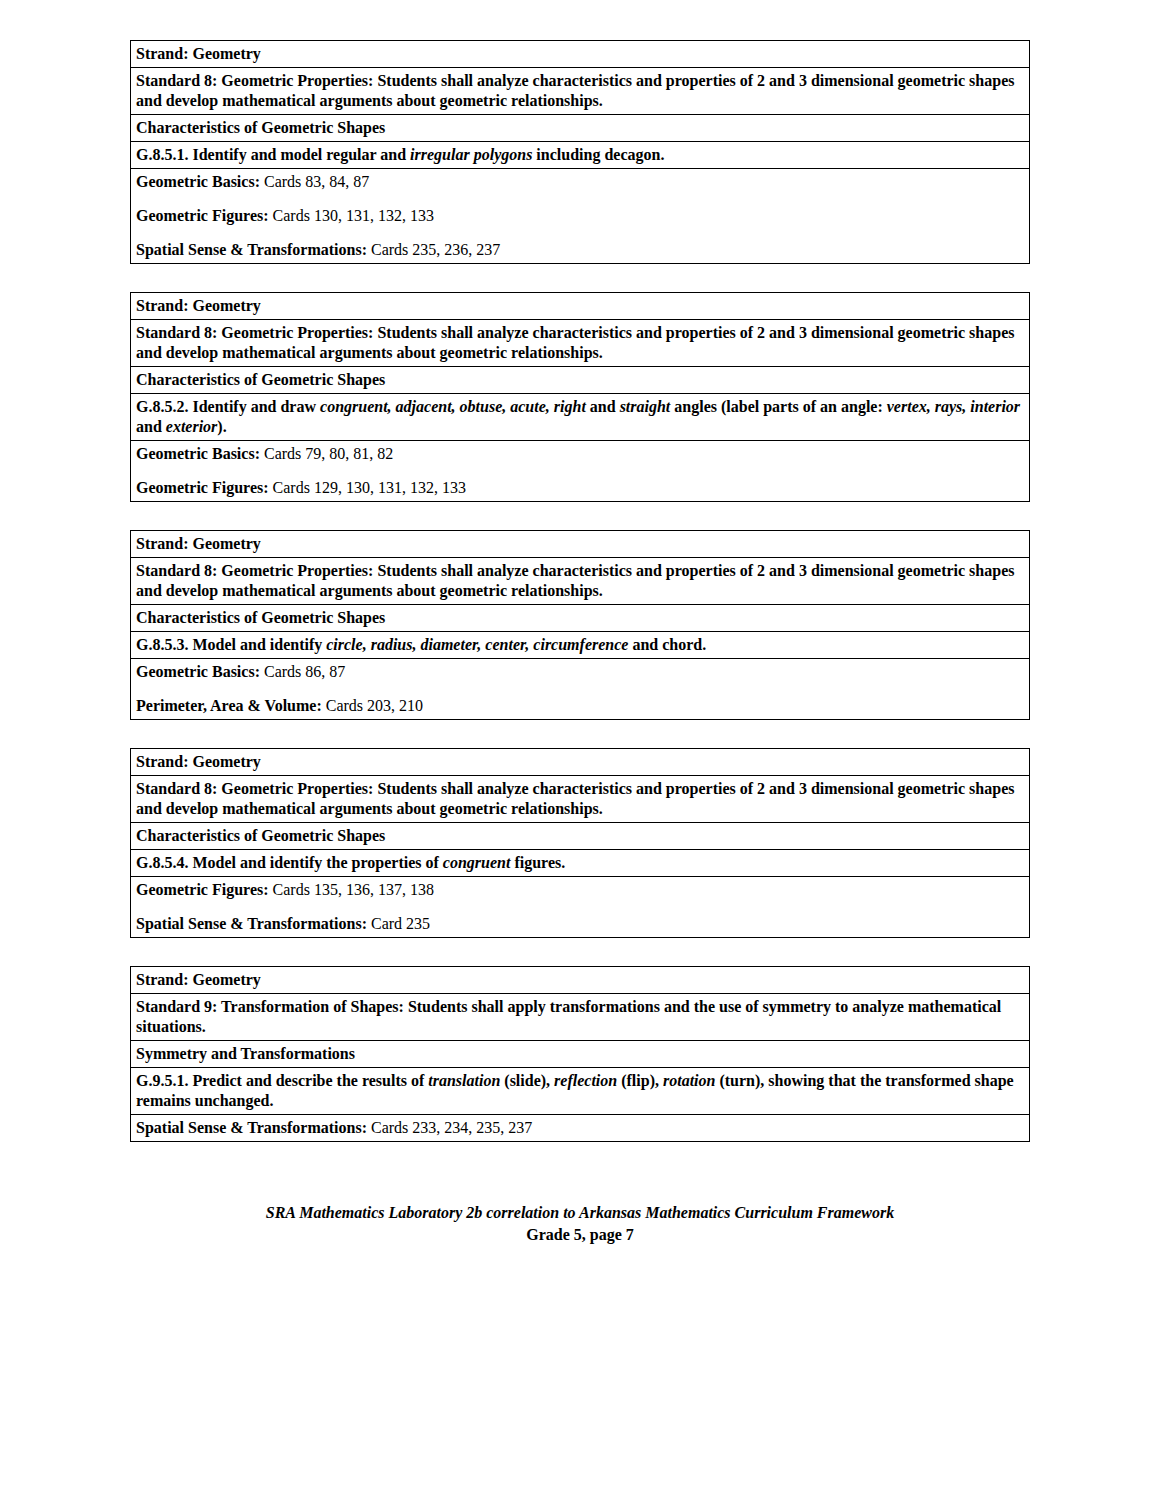| Strand: Geometry |
| Standard 8: Geometric Properties: Students shall analyze characteristics and properties of 2 and 3 dimensional geometric shapes and develop mathematical arguments about geometric relationships. |
| Characteristics of Geometric Shapes |
| G.8.5.1. Identify and model regular and irregular polygons including decagon. |
| Geometric Basics: Cards 83, 84, 87 Geometric Figures: Cards 130, 131, 132, 133 Spatial Sense & Transformations: Cards 235, 236, 237 |
| Strand: Geometry |
| Standard 8: Geometric Properties: Students shall analyze characteristics and properties of 2 and 3 dimensional geometric shapes and develop mathematical arguments about geometric relationships. |
| Characteristics of Geometric Shapes |
| G.8.5.2. Identify and draw congruent, adjacent, obtuse, acute, right and straight angles (label parts of an angle: vertex, rays, interior and exterior ). |
| Geometric Basics: Cards 79, 80, 81, 82 Geometric Figures: Cards 129, 130, 131, 132, 133 |
| Strand: Geometry |
| Standard 8: Geometric Properties: Students shall analyze characteristics and properties of 2 and 3 dimensional geometric shapes and develop mathematical arguments about geometric relationships. |
| Characteristics of Geometric Shapes |
| G.8.5.3. Model and identify circle, radius, diameter, center, circumference and chord. |
| Geometric Basics: Cards 86, 87 Perimeter, Area & Volume: Cards 203, 210 |
| Strand: Geometry |
| Standard 8: Geometric Properties: Students shall analyze characteristics and properties of 2 and 3 dimensional geometric shapes and develop mathematical arguments about geometric relationships. |
| Characteristics of Geometric Shapes |
| G.8.5.4. Model and identify the properties of congruent figures. |
| Geometric Figures: Cards 135, 136, 137, 138 Spatial Sense & Transformations: Card 235 |
| Strand: Geometry |
| Standard 9: Transformation of Shapes: Students shall apply transformations and the use of symmetry to analyze mathematical situations. |
| Symmetry and Transformations |
| G.9.5.1. Predict and describe the results of translation (slide), reflection (flip), rotation (turn), showing that the transformed shape remains unchanged. |
| Spatial Sense & Transformations: Cards 233, 234, 235, 237 |
SRA Mathematics Laboratory 2b correlation to Arkansas Mathematics Curriculum Framework
Grade 5, page 7